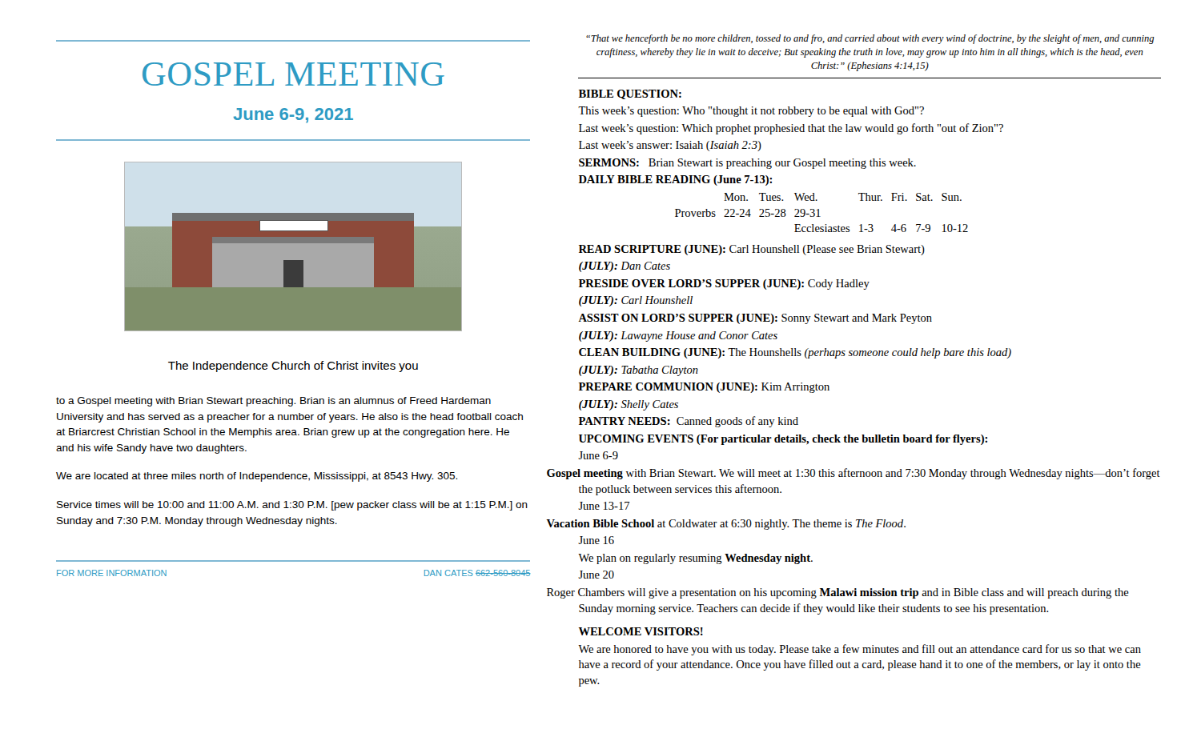GOSPEL MEETING
June 6-9, 2021
The Independence Church of Christ invites you
to a Gospel meeting with Brian Stewart preaching. Brian is an alumnus of Freed Hardeman University and has served as a preacher for a number of years. He also is the head football coach at Briarcrest Christian School in the Memphis area. Brian grew up at the congregation here. He and his wife Sandy have two daughters.
We are located at three miles north of Independence, Mississippi, at 8543 Hwy. 305.
Service times will be 10:00 and 11:00 A.M. and 1:30 P.M. [pew packer class will be at 1:15 P.M.] on Sunday and 7:30 P.M. Monday through Wednesday nights.
FOR MORE INFORMATION DAN CATES 662-560-8045
“That we henceforth be no more children, tossed to and fro, and carried about with every wind of doctrine, by the sleight of men, and cunning craftiness, whereby they lie in wait to deceive; But speaking the truth in love, may grow up into him in all things, which is the head, even Christ:” (Ephesians 4:14,15)
Bible Question:
This week’s question: Who "thought it not robbery to be equal with God"?
Last week’s question: Which prophet prophesied that the law would go forth "out of Zion"?
Last week’s answer: Isaiah (Isaiah 2:3)
SERMONS: Brian Stewart is preaching our Gospel meeting this week.
DAILY BIBLE READING (June 7-13):
| | Mon. | Tues. | Wed. | Thur. | Fri. | Sat. | Sun. |
| --- | --- | --- | --- | --- | --- | --- | --- |
| Proverbs | 22-24 | 25-28 | 29-31 | | | | |
| | | | Ecclesiastes | 1-3 | 4-6 | 7-9 | 10-12 |
READ SCRIPTURE (JUNE): Carl Hounshell (Please see Brian Stewart)
(JULY): Dan Cates
PRESIDE OVER LORD’S SUPPER (JUNE): Cody Hadley
(JULY): Carl Hounshell
ASSIST ON LORD’S SUPPER (JUNE): Sonny Stewart and Mark Peyton
(JULY): Lawayne House and Conor Cates
CLEAN BUILDING (JUNE): The Hounshells (perhaps someone could help bare this load)
(JULY): Tabatha Clayton
PREPARE COMMUNION (JUNE): Kim Arrington
(JULY): Shelly Cates
PANTRY NEEDS: Canned goods of any kind
UPCOMING EVENTS (For particular details, check the bulletin board for flyers):
June 6-9
Gospel meeting with Brian Stewart. We will meet at 1:30 this afternoon and 7:30 Monday through Wednesday nights—don’t forget the potluck between services this afternoon.
June 13-17
Vacation Bible School at Coldwater at 6:30 nightly. The theme is The Flood.
June 16
We plan on regularly resuming Wednesday night.
June 20
Roger Chambers will give a presentation on his upcoming Malawi mission trip and in Bible class and will preach during the Sunday morning service. Teachers can decide if they would like their students to see his presentation.
Welcome Visitors!
We are honored to have you with us today. Please take a few minutes and fill out an attendance card for us so that we can have a record of your attendance. Once you have filled out a card, please hand it to one of the members, or lay it onto the pew.